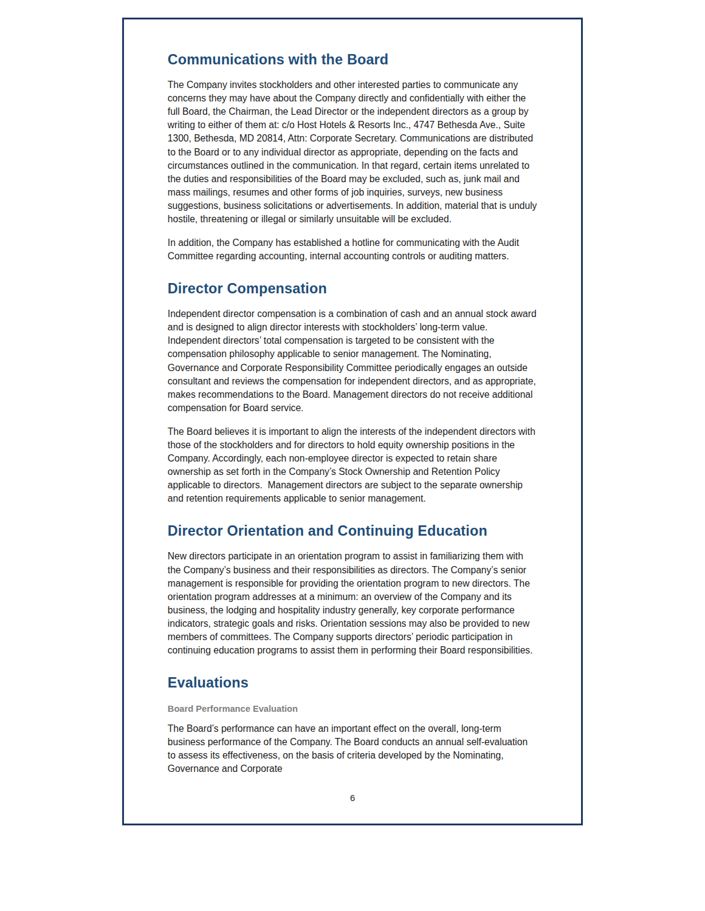Communications with the Board
The Company invites stockholders and other interested parties to communicate any concerns they may have about the Company directly and confidentially with either the full Board, the Chairman, the Lead Director or the independent directors as a group by writing to either of them at: c/o Host Hotels & Resorts Inc., 4747 Bethesda Ave., Suite 1300, Bethesda, MD 20814, Attn: Corporate Secretary. Communications are distributed to the Board or to any individual director as appropriate, depending on the facts and circumstances outlined in the communication. In that regard, certain items unrelated to the duties and responsibilities of the Board may be excluded, such as, junk mail and mass mailings, resumes and other forms of job inquiries, surveys, new business suggestions, business solicitations or advertisements. In addition, material that is unduly hostile, threatening or illegal or similarly unsuitable will be excluded.
In addition, the Company has established a hotline for communicating with the Audit Committee regarding accounting, internal accounting controls or auditing matters.
Director Compensation
Independent director compensation is a combination of cash and an annual stock award and is designed to align director interests with stockholders’ long-term value. Independent directors’ total compensation is targeted to be consistent with the compensation philosophy applicable to senior management. The Nominating, Governance and Corporate Responsibility Committee periodically engages an outside consultant and reviews the compensation for independent directors, and as appropriate, makes recommendations to the Board. Management directors do not receive additional compensation for Board service.
The Board believes it is important to align the interests of the independent directors with those of the stockholders and for directors to hold equity ownership positions in the Company. Accordingly, each non-employee director is expected to retain share ownership as set forth in the Company’s Stock Ownership and Retention Policy applicable to directors. Management directors are subject to the separate ownership and retention requirements applicable to senior management.
Director Orientation and Continuing Education
New directors participate in an orientation program to assist in familiarizing them with the Company’s business and their responsibilities as directors. The Company’s senior management is responsible for providing the orientation program to new directors. The orientation program addresses at a minimum: an overview of the Company and its business, the lodging and hospitality industry generally, key corporate performance indicators, strategic goals and risks. Orientation sessions may also be provided to new members of committees. The Company supports directors’ periodic participation in continuing education programs to assist them in performing their Board responsibilities.
Evaluations
Board Performance Evaluation
The Board’s performance can have an important effect on the overall, long-term business performance of the Company. The Board conducts an annual self-evaluation to assess its effectiveness, on the basis of criteria developed by the Nominating, Governance and Corporate
6